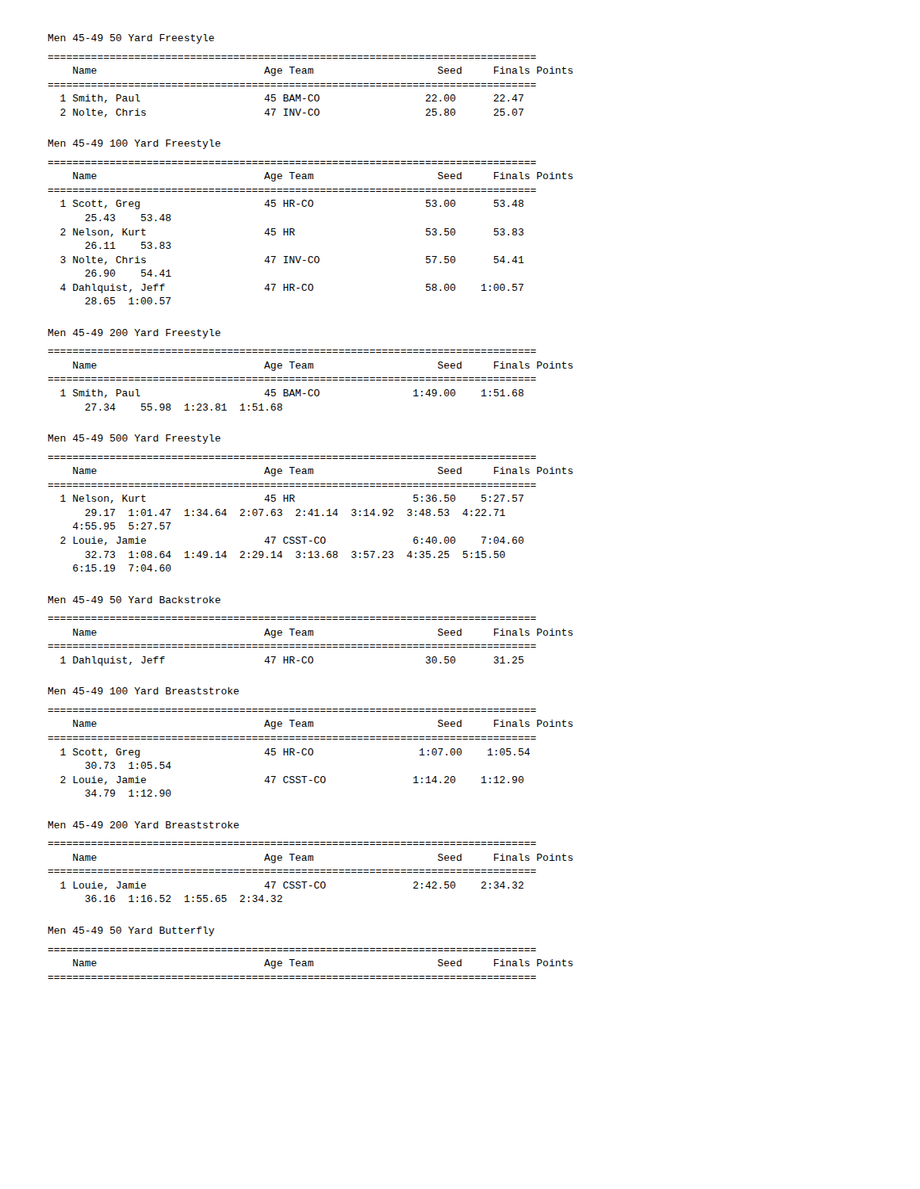Men 45-49 50 Yard Freestyle
===============================================================================
Name Age Team Seed Finals Points
===============================================================================
1 Smith, Paul 45 BAM-CO 22.00 22.47
2 Nolte, Chris 47 INV-CO 25.80 25.07
Men 45-49 100 Yard Freestyle
===============================================================================
Name Age Team Seed Finals Points
===============================================================================
1 Scott, Greg 45 HR-CO 53.00 53.48
25.43 53.48
2 Nelson, Kurt 45 HR 53.50 53.83
26.11 53.83
3 Nolte, Chris 47 INV-CO 57.50 54.41
26.90 54.41
4 Dahlquist, Jeff 47 HR-CO 58.00 1:00.57
28.65 1:00.57
Men 45-49 200 Yard Freestyle
===============================================================================
Name Age Team Seed Finals Points
===============================================================================
1 Smith, Paul 45 BAM-CO 1:49.00 1:51.68
27.34 55.98 1:23.81 1:51.68
Men 45-49 500 Yard Freestyle
===============================================================================
Name Age Team Seed Finals Points
===============================================================================
1 Nelson, Kurt 45 HR 5:36.50 5:27.57
29.17 1:01.47 1:34.64 2:07.63 2:41.14 3:14.92 3:48.53 4:22.71
4:55.95 5:27.57
2 Louie, Jamie 47 CSST-CO 6:40.00 7:04.60
32.73 1:08.64 1:49.14 2:29.14 3:13.68 3:57.23 4:35.25 5:15.50
6:15.19 7:04.60
Men 45-49 50 Yard Backstroke
===============================================================================
Name Age Team Seed Finals Points
===============================================================================
1 Dahlquist, Jeff 47 HR-CO 30.50 31.25
Men 45-49 100 Yard Breaststroke
===============================================================================
Name Age Team Seed Finals Points
===============================================================================
1 Scott, Greg 45 HR-CO 1:07.00 1:05.54
30.73 1:05.54
2 Louie, Jamie 47 CSST-CO 1:14.20 1:12.90
34.79 1:12.90
Men 45-49 200 Yard Breaststroke
===============================================================================
Name Age Team Seed Finals Points
===============================================================================
1 Louie, Jamie 47 CSST-CO 2:42.50 2:34.32
36.16 1:16.52 1:55.65 2:34.32
Men 45-49 50 Yard Butterfly
===============================================================================
Name Age Team Seed Finals Points
===============================================================================